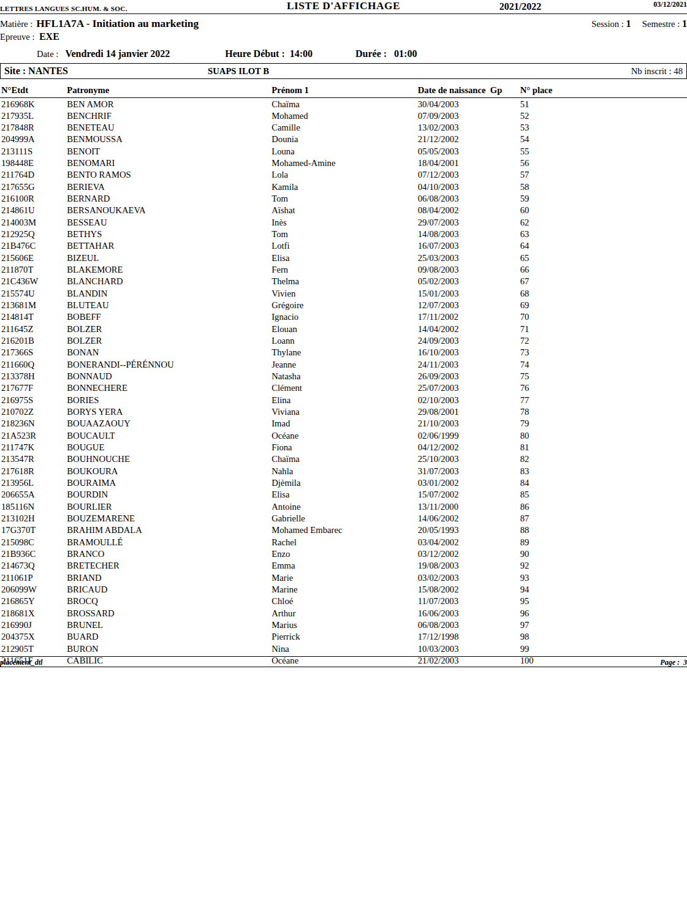03/12/2021
LETTRES LANGUES SC.HUM. & SOC.
LISTE D'AFFICHAGE
2021/2022
Matière : HFL1A7A - Initiation au marketing Session : 1 Semestre : 1
Epreuve : EXE
Date : Vendredi 14 janvier 2022 Heure Début : 14:00 Durée : 01:00
Site : NANTES SUAPS ILOT B Nb inscrit : 48
| N°Etdt | Patronyme | Prénom 1 | Date de naissance Gp | N° place | |
| --- | --- | --- | --- | --- | --- |
| 216968K | BEN AMOR | Chaïma | 30/04/2003 | | 51 | |
| 217935L | BENCHRIF | Mohamed | 07/09/2003 | | 52 | |
| 217848R | BENETEAU | Camille | 13/02/2003 | | 53 | |
| 204999A | BENMOUSSA | Dounia | 21/12/2002 | | 54 | |
| 213111S | BENOIT | Louna | 05/05/2003 | | 55 | |
| 198448E | BENOMARI | Mohamed-Amine | 18/04/2001 | | 56 | |
| 211764D | BENTO RAMOS | Lola | 07/12/2003 | | 57 | |
| 217655G | BERIEVA | Kamila | 04/10/2003 | | 58 | |
| 216100R | BERNARD | Tom | 06/08/2003 | | 59 | |
| 214861U | BERSANOUKAEVA | Aïshat | 08/04/2002 | | 60 | |
| 214003M | BESSEAU | Inès | 29/07/2003 | | 62 | |
| 212925Q | BETHYS | Tom | 14/08/2003 | | 63 | |
| 21B476C | BETTAHAR | Lotfi | 16/07/2003 | | 64 | |
| 215606E | BIZEUL | Elisa | 25/03/2003 | | 65 | |
| 211870T | BLAKEMORE | Fern | 09/08/2003 | | 66 | |
| 21C436W | BLANCHARD | Thelma | 05/02/2003 | | 67 | |
| 215574U | BLANDIN | Vivien | 15/01/2003 | | 68 | |
| 213681M | BLUTEAU | Grégoire | 12/07/2003 | | 69 | |
| 214814T | BOBEFF | Ignacio | 17/11/2002 | | 70 | |
| 211645Z | BOLZER | Elouan | 14/04/2002 | | 71 | |
| 216201B | BOLZER | Loann | 24/09/2003 | | 72 | |
| 217366S | BONAN | Thylane | 16/10/2003 | | 73 | |
| 211660Q | BONERANDI--PÉRÉNNOU | Jeanne | 24/11/2003 | | 74 | |
| 213378H | BONNAUD | Natasha | 26/09/2003 | | 75 | |
| 217677F | BONNECHERE | Clément | 25/07/2003 | | 76 | |
| 216975S | BORIES | Elina | 02/10/2003 | | 77 | |
| 210702Z | BORYS YERA | Viviana | 29/08/2001 | | 78 | |
| 218236N | BOUAAZAOUY | Imad | 21/10/2003 | | 79 | |
| 21A523R | BOUCAULT | Océane | 02/06/1999 | | 80 | |
| 211747K | BOUGUE | Fiona | 04/12/2002 | | 81 | |
| 213547R | BOUHNOUCHE | Chaïma | 25/10/2003 | | 82 | |
| 217618R | BOUKOURA | Nahla | 31/07/2003 | | 83 | |
| 213956L | BOURAIMA | Djèmila | 03/01/2002 | | 84 | |
| 206655A | BOURDIN | Elisa | 15/07/2002 | | 85 | |
| 185116N | BOURLIER | Antoine | 13/11/2000 | | 86 | |
| 213102H | BOUZEMARENE | Gabrielle | 14/06/2002 | | 87 | |
| 17G370T | BRAHIM ABDALA | Mohamed Embarec | 20/05/1993 | | 88 | |
| 215098C | BRAMOULLÉ | Rachel | 03/04/2002 | | 89 | |
| 21B936C | BRANCO | Enzo | 03/12/2002 | | 90 | |
| 214673Q | BRETECHER | Emma | 19/08/2003 | | 92 | |
| 211061P | BRIAND | Marie | 03/02/2003 | | 93 | |
| 206099W | BRICAUD | Marine | 15/08/2002 | | 94 | |
| 216865Y | BROCQ | Chloé | 11/07/2003 | | 95 | |
| 218681X | BROSSARD | Arthur | 16/06/2003 | | 96 | |
| 216990J | BRUNEL | Marius | 06/08/2003 | | 97 | |
| 204375X | BUARD | Pierrick | 17/12/1998 | | 98 | |
| 212905T | BURON | Nina | 10/03/2003 | | 99 | |
| 211651F | CABILIC | Océane | 21/02/2003 | | 100 | |
placement_dtl Page : 3